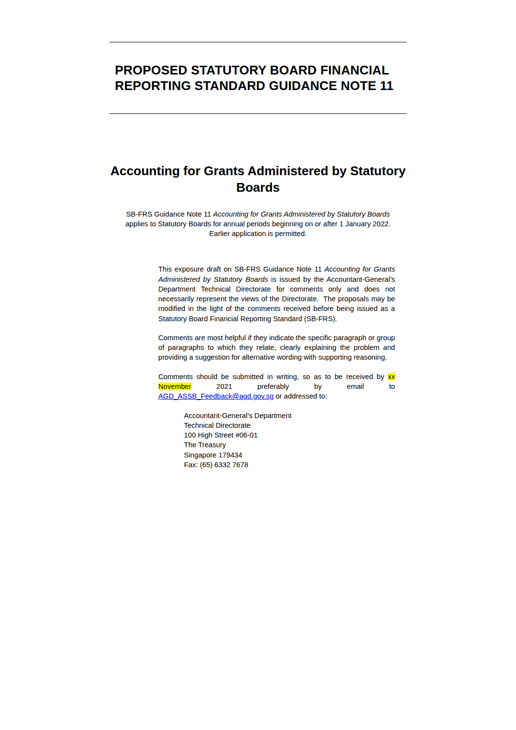PROPOSED STATUTORY BOARD FINANCIAL REPORTING STANDARD GUIDANCE NOTE 11
Accounting for Grants Administered by Statutory Boards
SB-FRS Guidance Note 11 Accounting for Grants Administered by Statutory Boards applies to Statutory Boards for annual periods beginning on or after 1 January 2022. Earlier application is permitted.
This exposure draft on SB-FRS Guidance Note 11 Accounting for Grants Administered by Statutory Boards is issued by the Accountant-General’s Department Technical Directorate for comments only and does not necessarily represent the views of the Directorate. The proposals may be modified in the light of the comments received before being issued as a Statutory Board Financial Reporting Standard (SB-FRS).
Comments are most helpful if they indicate the specific paragraph or group of paragraphs to which they relate, clearly explaining the problem and providing a suggestion for alternative wording with supporting reasoning.
Comments should be submitted in writing, so as to be received by xx November 2021 preferably by email to AGD_ASSB_Feedback@agd.gov.sg or addressed to:
Accountant-General’s Department
Technical Directorate
100 High Street #06-01
The Treasury
Singapore 179434
Fax: (65) 6332 7678